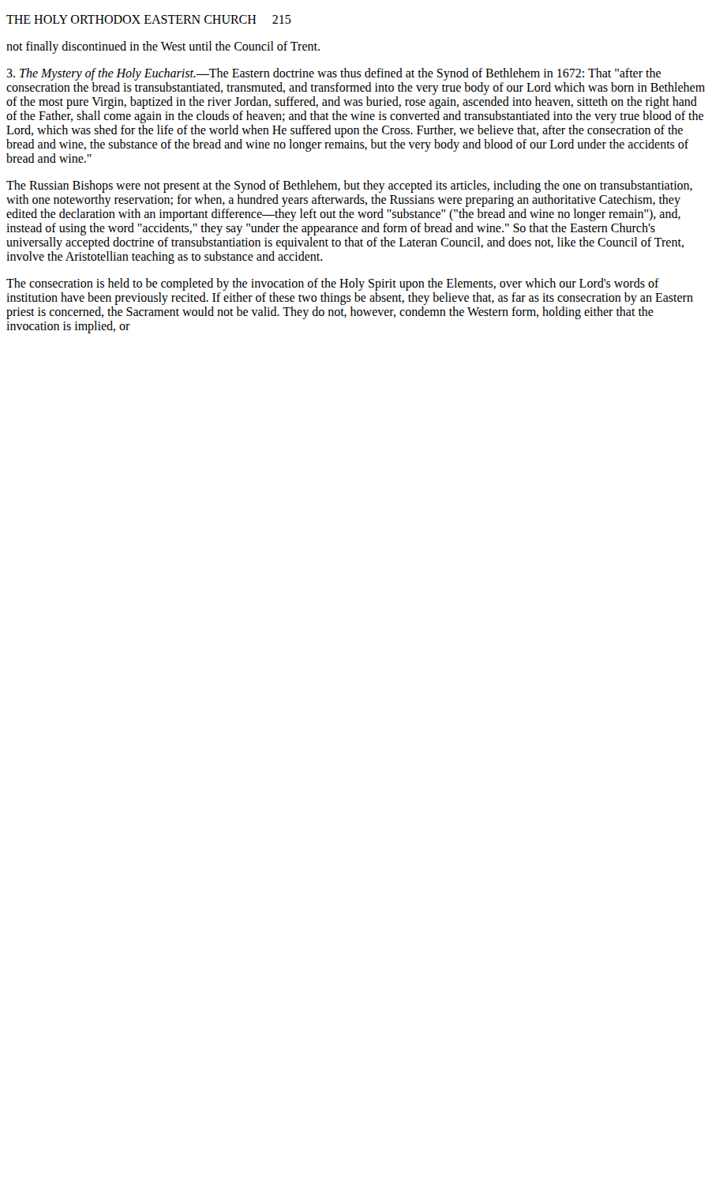THE HOLY ORTHODOX EASTERN CHURCH 215
not finally discontinued in the West until the Council of Trent.
3. The Mystery of the Holy Eucharist.—The Eastern doctrine was thus defined at the Synod of Bethlehem in 1672: That "after the consecration the bread is transubstantiated, transmuted, and transformed into the very true body of our Lord which was born in Bethlehem of the most pure Virgin, baptized in the river Jordan, suffered, and was buried, rose again, ascended into heaven, sitteth on the right hand of the Father, shall come again in the clouds of heaven; and that the wine is converted and transubstantiated into the very true blood of the Lord, which was shed for the life of the world when He suffered upon the Cross. Further, we believe that, after the consecration of the bread and wine, the substance of the bread and wine no longer remains, but the very body and blood of our Lord under the accidents of bread and wine."
The Russian Bishops were not present at the Synod of Bethlehem, but they accepted its articles, including the one on transubstantiation, with one noteworthy reservation; for when, a hundred years afterwards, the Russians were preparing an authoritative Catechism, they edited the declaration with an important difference—they left out the word "substance" ("the bread and wine no longer remain"), and, instead of using the word "accidents," they say "under the appearance and form of bread and wine." So that the Eastern Church's universally accepted doctrine of transubstantiation is equivalent to that of the Lateran Council, and does not, like the Council of Trent, involve the Aristotellian teaching as to substance and accident.
The consecration is held to be completed by the invocation of the Holy Spirit upon the Elements, over which our Lord's words of institution have been previously recited. If either of these two things be absent, they believe that, as far as its consecration by an Eastern priest is concerned, the Sacrament would not be valid. They do not, however, condemn the Western form, holding either that the invocation is implied, or